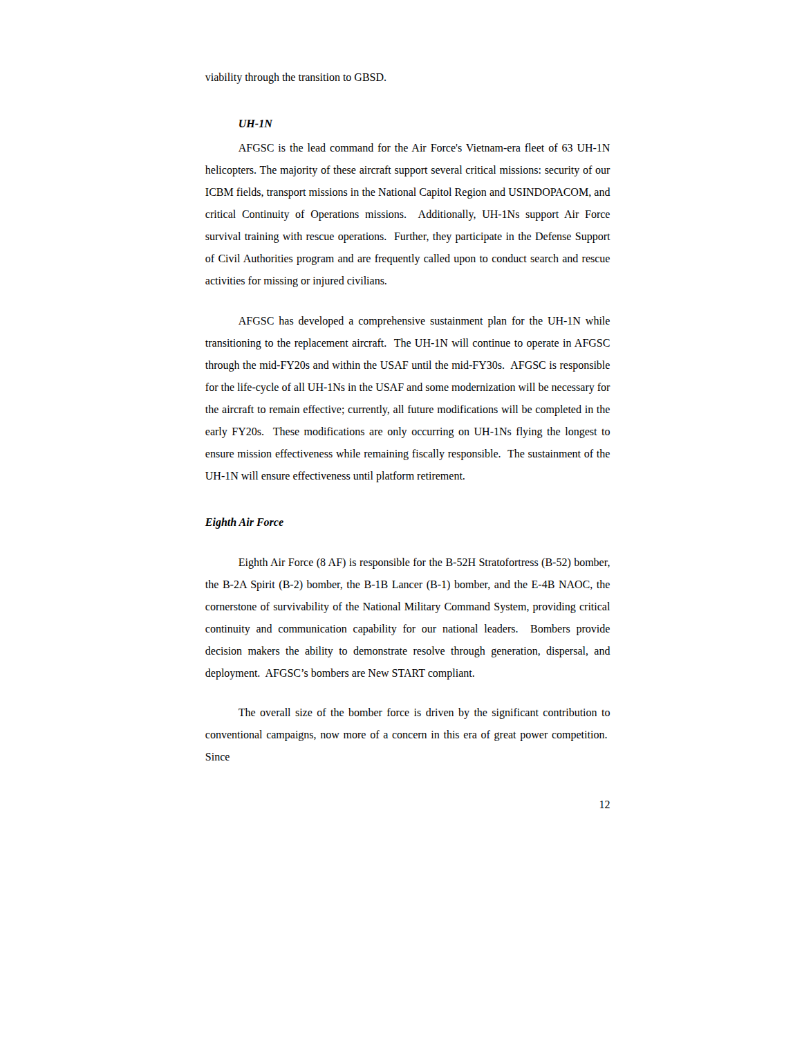viability through the transition to GBSD.
UH-1N
AFGSC is the lead command for the Air Force's Vietnam-era fleet of 63 UH-1N helicopters. The majority of these aircraft support several critical missions: security of our ICBM fields, transport missions in the National Capitol Region and USINDOPACOM, and critical Continuity of Operations missions. Additionally, UH-1Ns support Air Force survival training with rescue operations. Further, they participate in the Defense Support of Civil Authorities program and are frequently called upon to conduct search and rescue activities for missing or injured civilians.
AFGSC has developed a comprehensive sustainment plan for the UH-1N while transitioning to the replacement aircraft. The UH-1N will continue to operate in AFGSC through the mid-FY20s and within the USAF until the mid-FY30s. AFGSC is responsible for the life-cycle of all UH-1Ns in the USAF and some modernization will be necessary for the aircraft to remain effective; currently, all future modifications will be completed in the early FY20s. These modifications are only occurring on UH-1Ns flying the longest to ensure mission effectiveness while remaining fiscally responsible. The sustainment of the UH-1N will ensure effectiveness until platform retirement.
Eighth Air Force
Eighth Air Force (8 AF) is responsible for the B-52H Stratofortress (B-52) bomber, the B-2A Spirit (B-2) bomber, the B-1B Lancer (B-1) bomber, and the E-4B NAOC, the cornerstone of survivability of the National Military Command System, providing critical continuity and communication capability for our national leaders. Bombers provide decision makers the ability to demonstrate resolve through generation, dispersal, and deployment. AFGSC’s bombers are New START compliant.
The overall size of the bomber force is driven by the significant contribution to conventional campaigns, now more of a concern in this era of great power competition. Since
12